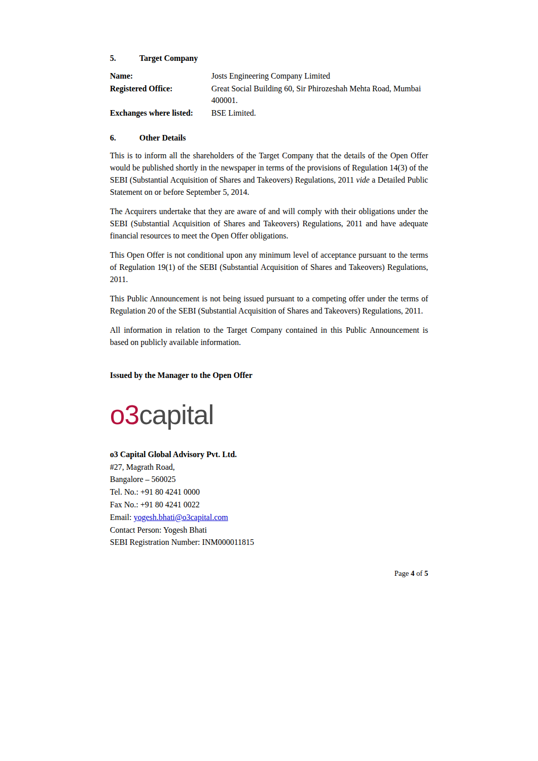5. Target Company
| Name: | Josts Engineering Company Limited |
| Registered Office: | Great Social Building 60, Sir Phirozeshah Mehta Road, Mumbai 400001. |
| Exchanges where listed: | BSE Limited. |
6. Other Details
This is to inform all the shareholders of the Target Company that the details of the Open Offer would be published shortly in the newspaper in terms of the provisions of Regulation 14(3) of the SEBI (Substantial Acquisition of Shares and Takeovers) Regulations, 2011 vide a Detailed Public Statement on or before September 5, 2014.
The Acquirers undertake that they are aware of and will comply with their obligations under the SEBI (Substantial Acquisition of Shares and Takeovers) Regulations, 2011 and have adequate financial resources to meet the Open Offer obligations.
This Open Offer is not conditional upon any minimum level of acceptance pursuant to the terms of Regulation 19(1) of the SEBI (Substantial Acquisition of Shares and Takeovers) Regulations, 2011.
This Public Announcement is not being issued pursuant to a competing offer under the terms of Regulation 20 of the SEBI (Substantial Acquisition of Shares and Takeovers) Regulations, 2011.
All information in relation to the Target Company contained in this Public Announcement is based on publicly available information.
Issued by the Manager to the Open Offer
o3 capital
o3 Capital Global Advisory Pvt. Ltd.
#27, Magrath Road,
Bangalore – 560025
Tel. No.: +91 80 4241 0000
Fax No.: +91 80 4241 0022
Email: yogesh.bhati@o3capital.com
Contact Person: Yogesh Bhati
SEBI Registration Number: INM000011815
Page 4 of 5